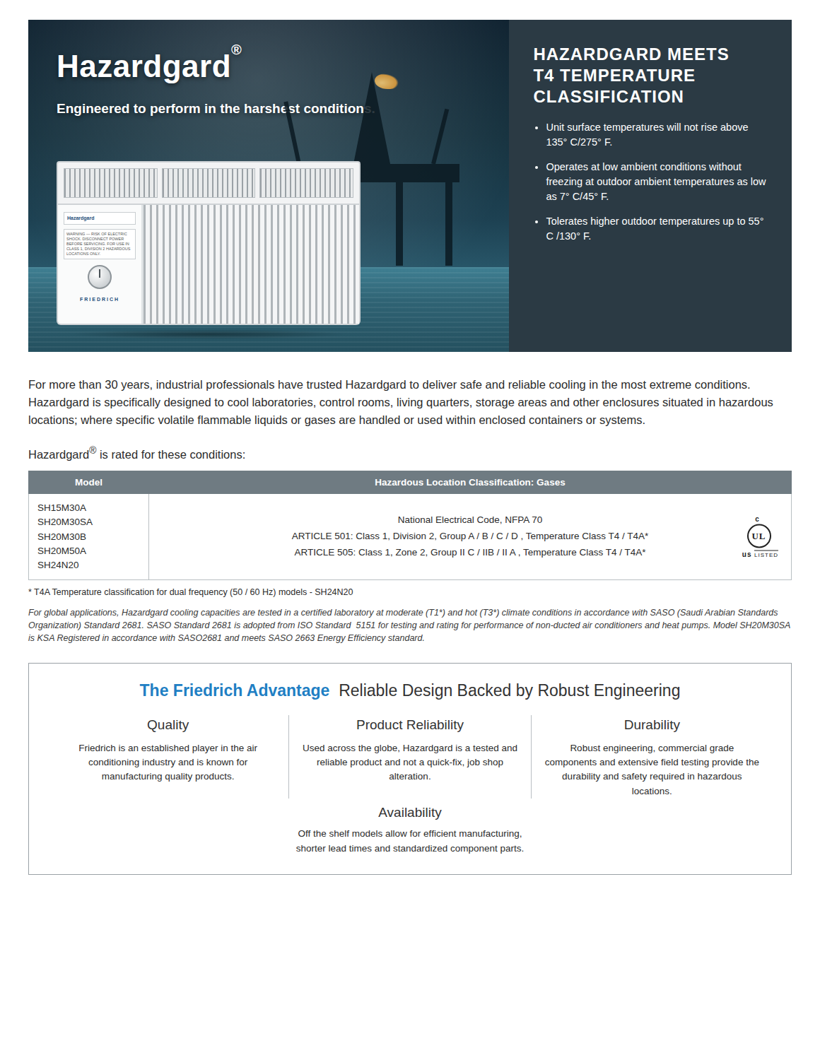Hazardgard®
Engineered to perform in the harshest conditions.
Hazardgard
WARNING — RISK OF ELECTRIC SHOCK. DISCONNECT POWER BEFORE SERVICING. FOR USE IN CLASS 1, DIVISION 2 HAZARDOUS LOCATIONS ONLY.
FRIEDRICH
Hazardgard meets
T4 temperature
classification
Unit surface temperatures will not rise above 135° C/275° F.
Operates at low ambient conditions without freezing at outdoor ambient temperatures as low as 7° C/45° F.
Tolerates higher outdoor temperatures up to 55° C /130° F.
For more than 30 years, industrial professionals have trusted Hazardgard to deliver safe and reliable cooling in the most extreme conditions. Hazardgard is specifically designed to cool laboratories, control rooms, living quarters, storage areas and other enclosures situated in hazardous locations; where specific volatile flammable liquids or gases are handled or used within enclosed containers or systems.
Hazardgard® is rated for these conditions:
| Model | Hazardous Location Classification: Gases |
| --- | --- |
| SH15M30A SH20M30SA SH20M30B SH20M50A SH24N20 | National Electrical Code, NFPA 70 ARTICLE 501: Class 1, Division 2, Group A / B / C / D , Temperature Class T4 / T4A* ARTICLE 505: Class 1, Zone 2, Group II C / IIB / II A , Temperature Class T4 / T4A* c UL us LISTED |
* T4A Temperature classification for dual frequency (50 / 60 Hz) models - SH24N20
For global applications, Hazardgard cooling capacities are tested in a certified laboratory at moderate (T1*) and hot (T3*) climate conditions in accordance with SASO (Saudi Arabian Standards Organization) Standard 2681. SASO Standard 2681 is adopted from ISO Standard 5151 for testing and rating for performance of non-ducted air conditioners and heat pumps. Model SH20M30SA is KSA Registered in accordance with SASO2681 and meets SASO 2663 Energy Efficiency standard.
The Friedrich Advantage Reliable Design Backed by Robust Engineering
Quality
Friedrich is an established player in the air conditioning industry and is known for manufacturing quality products.
Product Reliability
Used across the globe, Hazardgard is a tested and reliable product and not a quick-fix, job shop alteration.
Durability
Robust engineering, commercial grade components and extensive field testing provide the durability and safety required in hazardous locations.
Availability
Off the shelf models allow for efficient manufacturing,
shorter lead times and standardized component parts.